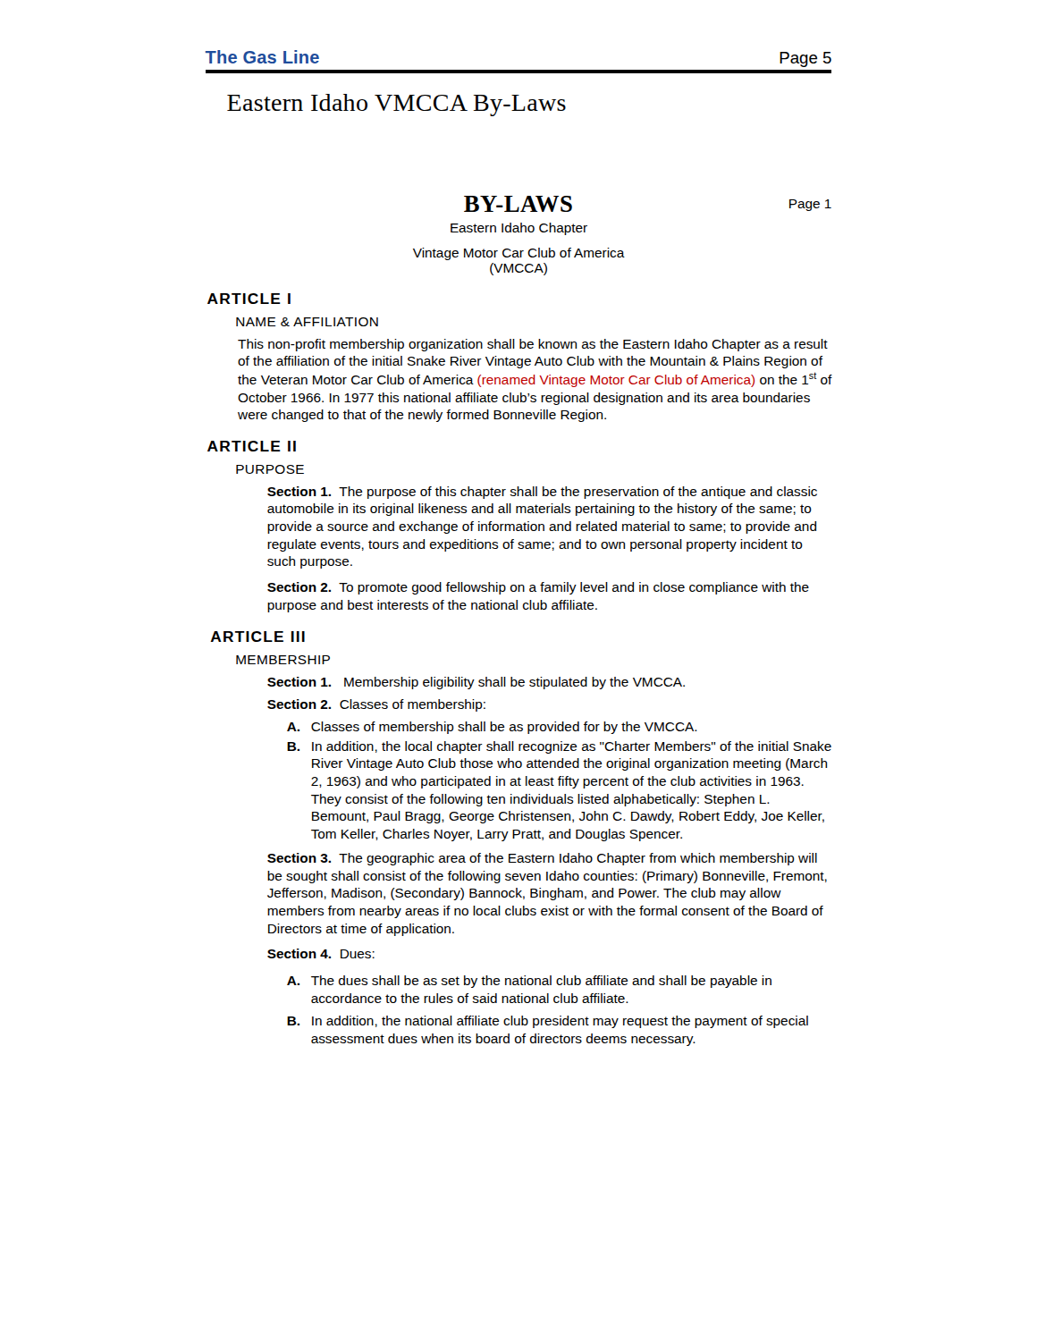The Gas Line
Page 5
Eastern Idaho VMCCA By-Laws
Page 1
BY-LAWS
Eastern Idaho Chapter
Vintage Motor Car Club of America
(VMCCA)
ARTICLE I
NAME & AFFILIATION
This non-profit membership organization shall be known as the Eastern Idaho Chapter as a result of the affiliation of the initial Snake River Vintage Auto Club with the Mountain & Plains Region of the Veteran Motor Car Club of America (renamed Vintage Motor Car Club of America) on the 1st of October 1966. In 1977 this national affiliate club’s regional designation and its area boundaries were changed to that of the newly formed Bonneville Region.
ARTICLE II
PURPOSE
Section 1. The purpose of this chapter shall be the preservation of the antique and classic automobile in its original likeness and all materials pertaining to the history of the same; to provide a source and exchange of information and related material to same; to provide and regulate events, tours and expeditions of same; and to own personal property incident to such purpose.
Section 2. To promote good fellowship on a family level and in close compliance with the purpose and best interests of the national club affiliate.
ARTICLE III
MEMBERSHIP
Section 1. Membership eligibility shall be stipulated by the VMCCA.
Section 2. Classes of membership:
A. Classes of membership shall be as provided for by the VMCCA.
B. In addition, the local chapter shall recognize as "Charter Members" of the initial Snake River Vintage Auto Club those who attended the original organization meeting (March 2, 1963) and who participated in at least fifty percent of the club activities in 1963. They consist of the following ten individuals listed alphabetically: Stephen L. Bemount, Paul Bragg, George Christensen, John C. Dawdy, Robert Eddy, Joe Keller, Tom Keller, Charles Noyer, Larry Pratt, and Douglas Spencer.
Section 3. The geographic area of the Eastern Idaho Chapter from which membership will be sought shall consist of the following seven Idaho counties: (Primary) Bonneville, Fremont, Jefferson, Madison, (Secondary) Bannock, Bingham, and Power. The club may allow members from nearby areas if no local clubs exist or with the formal consent of the Board of Directors at time of application.
Section 4. Dues:
A. The dues shall be as set by the national club affiliate and shall be payable in accordance to the rules of said national club affiliate.
B. In addition, the national affiliate club president may request the payment of special assessment dues when its board of directors deems necessary.